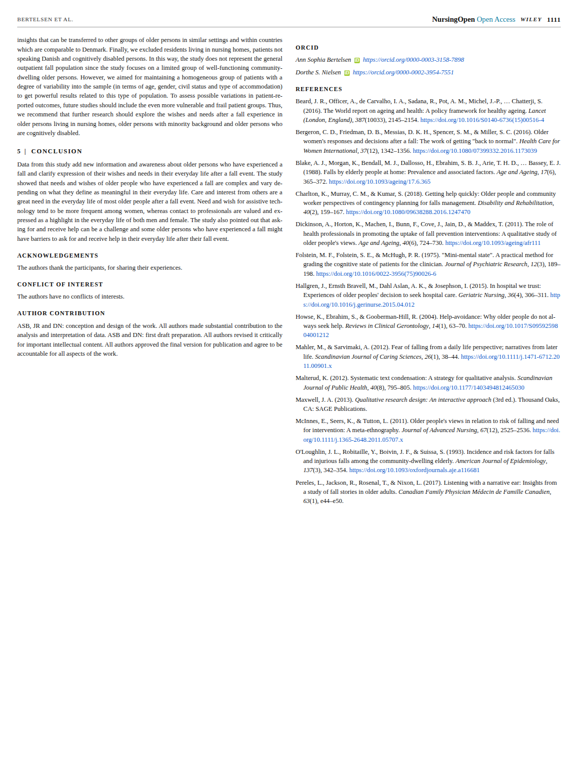Bertelsen et al.
Nursing Open Open Access WILEY 1111
insights that can be transferred to other groups of older persons in similar settings and within countries which are comparable to Denmark. Finally, we excluded residents living in nursing homes, patients not speaking Danish and cognitively disabled persons. In this way, the study does not represent the general outpatient fall population since the study focuses on a limited group of well-functioning community-dwelling older persons. However, we aimed for maintaining a homogeneous group of patients with a degree of variability into the sample (in terms of age, gender, civil status and type of accommodation) to get powerful results related to this type of population. To assess possible variations in patient-reported outcomes, future studies should include the even more vulnerable and frail patient groups. Thus, we recommend that further research should explore the wishes and needs after a fall experience in older persons living in nursing homes, older persons with minority background and older persons who are cognitively disabled.
5| CONCLUSION
Data from this study add new information and awareness about older persons who have experienced a fall and clarify expression of their wishes and needs in their everyday life after a fall event. The study showed that needs and wishes of older people who have experienced a fall are complex and vary depending on what they define as meaningful in their everyday life. Care and interest from others are a great need in the everyday life of most older people after a fall event. Need and wish for assistive technology tend to be more frequent among women, whereas contact to professionals are valued and expressed as a highlight in the everyday life of both men and female. The study also pointed out that asking for and receive help can be a challenge and some older persons who have experienced a fall might have barriers to ask for and receive help in their everyday life after their fall event.
ACKNOWLEDGEMENTS
The authors thank the participants, for sharing their experiences.
CONFLICT OF INTEREST
The authors have no conflicts of interests.
AUTHOR CONTRIBUTION
ASB, JR and DN: conception and design of the work. All authors made substantial contribution to the analysis and interpretation of data. ASB and DN: first draft preparation. All authors revised it critically for important intellectual content. All authors approved the final version for publication and agree to be accountable for all aspects of the work.
ORCID
Ann Sophia Bertelsen iD https://orcid.org/0000-0003-3158-7898
Dorthe S. Nielsen iD https://orcid.org/0000-0002-3954-7551
REFERENCES
Beard, J. R., Officer, A., de Carvalho, I. A., Sadana, R., Pot, A. M., Michel, J.-P., … Chatterji, S. (2016). The World report on ageing and health: A policy framework for healthy ageing. Lancet (London, England), 387(10033), 2145–2154. https://doi.org/10.1016/S0140-6736(15)00516-4
Bergeron, C. D., Friedman, D. B., Messias, D. K. H., Spencer, S. M., & Miller, S. C. (2016). Older women's responses and decisions after a fall: The work of getting "back to normal". Health Care for Women International, 37(12), 1342–1356. https://doi.org/10.1080/07399332.2016.1173039
Blake, A. J., Morgan, K., Bendall, M. J., Dallosso, H., Ebrahim, S. B. J., Arie, T. H. D., … Bassey, E. J. (1988). Falls by elderly people at home: Prevalence and associated factors. Age and Ageing, 17(6), 365–372. https://doi.org/10.1093/ageing/17.6.365
Charlton, K., Murray, C. M., & Kumar, S. (2018). Getting help quickly: Older people and community worker perspectives of contingency planning for falls management. Disability and Rehabilitation, 40(2), 159–167. https://doi.org/10.1080/09638288.2016.1247470
Dickinson, A., Horton, K., Machen, I., Bunn, F., Cove, J., Jain, D., & Maddex, T. (2011). The role of health professionals in promoting the uptake of fall prevention interventions: A qualitative study of older people's views. Age and Ageing, 40(6), 724–730. https://doi.org/10.1093/ageing/afr111
Folstein, M. F., Folstein, S. E., & McHugh, P. R. (1975). "Mini-mental state". A practical method for grading the cognitive state of patients for the clinician. Journal of Psychiatric Research, 12(3), 189–198. https://doi.org/10.1016/0022-3956(75)90026-6
Hallgren, J., Ernsth Bravell, M., Dahl Aslan, A. K., & Josephson, I. (2015). In hospital we trust: Experiences of older peoples' decision to seek hospital care. Geriatric Nursing, 36(4), 306–311. https://doi.org/10.1016/j.gerinurse.2015.04.012
Howse, K., Ebrahim, S., & Gooberman-Hill, R. (2004). Help-avoidance: Why older people do not always seek help. Reviews in Clinical Gerontology, 14(1), 63–70. https://doi.org/10.1017/S0959259804001212
Mahler, M., & Sarvimaki, A. (2012). Fear of falling from a daily life perspective; narratives from later life. Scandinavian Journal of Caring Sciences, 26(1), 38–44. https://doi.org/10.1111/j.1471-6712.2011.00901.x
Malterud, K. (2012). Systematic text condensation: A strategy for qualitative analysis. Scandinavian Journal of Public Health, 40(8), 795–805. https://doi.org/10.1177/1403494812465030
Maxwell, J. A. (2013). Qualitative research design: An interactive approach (3rd ed.). Thousand Oaks, CA: SAGE Publications.
McInnes, E., Seers, K., & Tutton, L. (2011). Older people's views in relation to risk of falling and need for intervention: A meta-ethnography. Journal of Advanced Nursing, 67(12), 2525–2536. https://doi.org/10.1111/j.1365-2648.2011.05707.x
O'Loughlin, J. L., Robitaille, Y., Boivin, J. F., & Suissa, S. (1993). Incidence and risk factors for falls and injurious falls among the community-dwelling elderly. American Journal of Epidemiology, 137(3), 342–354. https://doi.org/10.1093/oxfordjournals.aje.a116681
Pereles, L., Jackson, R., Rosenal, T., & Nixon, L. (2017). Listening with a narrative ear: Insights from a study of fall stories in older adults. Canadian Family Physician Médecin de Famille Canadien, 63(1), e44–e50.